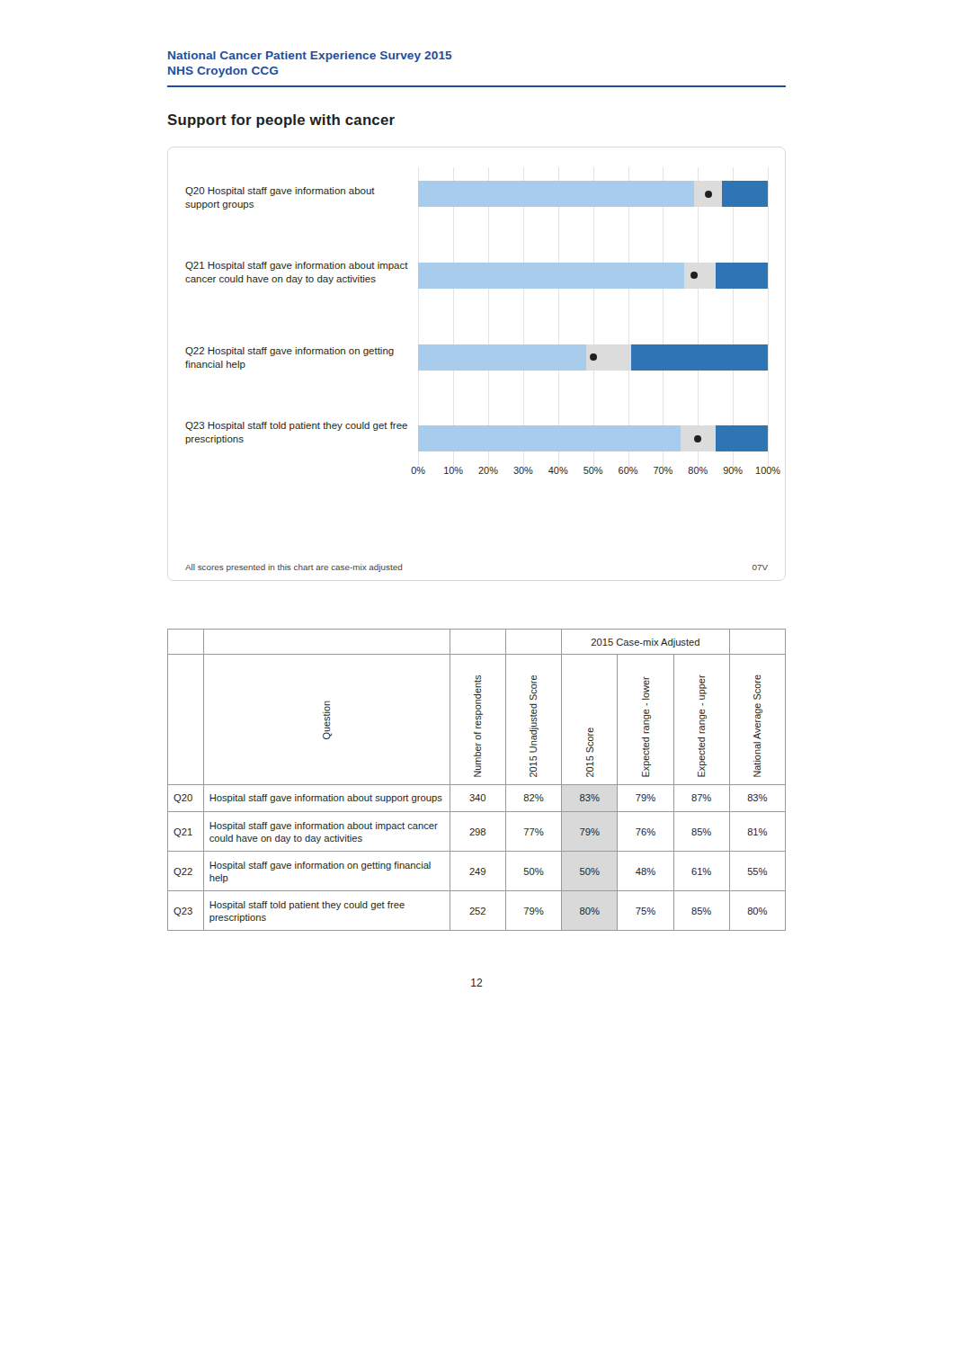National Cancer Patient Experience Survey 2015
NHS Croydon CCG
Support for people with cancer
Q20 Hospital staff gave information about support groups
Q21 Hospital staff gave information about impact cancer could have on day to day activities
Q22 Hospital staff gave information on getting financial help
Q23 Hospital staff told patient they could get free prescriptions
0% 10% 20% 30% 40% 50% 60% 70% 80% 90% 100%
All scores presented in this chart are case-mix adjusted
07V
| | | | | 2015 Case-mix Adjusted | |
| --- | --- | --- | --- | --- | --- |
| | Question | Number of respondents | 2015 Unadjusted Score | 2015 Score | Expected range - lower | Expected range - upper | National Average Score |
| Q20 | Hospital staff gave information about support groups | 340 | 82% | 83% | 79% | 87% | 83% |
| Q21 | Hospital staff gave information about impact cancer could have on day to day activities | 298 | 77% | 79% | 76% | 85% | 81% |
| Q22 | Hospital staff gave information on getting financial help | 249 | 50% | 50% | 48% | 61% | 55% |
| Q23 | Hospital staff told patient they could get free prescriptions | 252 | 79% | 80% | 75% | 85% | 80% |
12